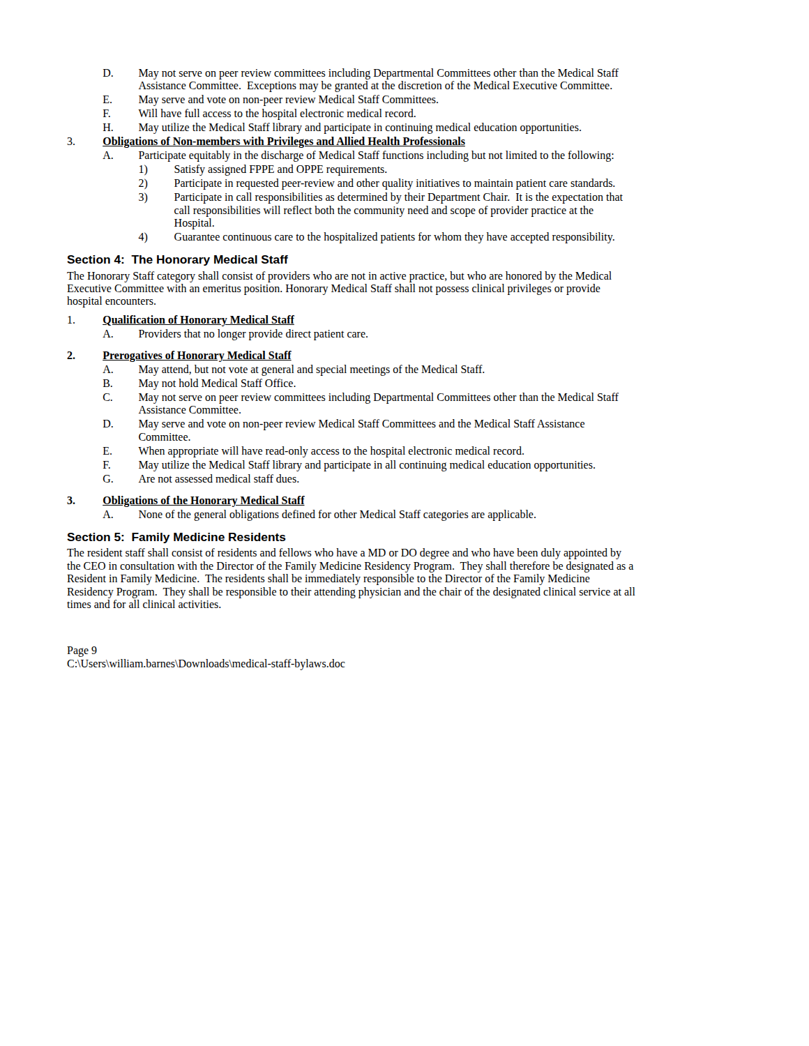D. May not serve on peer review committees including Departmental Committees other than the Medical Staff Assistance Committee. Exceptions may be granted at the discretion of the Medical Executive Committee.
E. May serve and vote on non-peer review Medical Staff Committees.
F. Will have full access to the hospital electronic medical record.
H. May utilize the Medical Staff library and participate in continuing medical education opportunities.
3. Obligations of Non-members with Privileges and Allied Health Professionals
A. Participate equitably in the discharge of Medical Staff functions including but not limited to the following:
1) Satisfy assigned FPPE and OPPE requirements.
2) Participate in requested peer-review and other quality initiatives to maintain patient care standards.
3) Participate in call responsibilities as determined by their Department Chair. It is the expectation that call responsibilities will reflect both the community need and scope of provider practice at the Hospital.
4) Guarantee continuous care to the hospitalized patients for whom they have accepted responsibility.
Section 4: The Honorary Medical Staff
The Honorary Staff category shall consist of providers who are not in active practice, but who are honored by the Medical Executive Committee with an emeritus position. Honorary Medical Staff shall not possess clinical privileges or provide hospital encounters.
1. Qualification of Honorary Medical Staff
A. Providers that no longer provide direct patient care.
2. Prerogatives of Honorary Medical Staff
A. May attend, but not vote at general and special meetings of the Medical Staff.
B. May not hold Medical Staff Office.
C. May not serve on peer review committees including Departmental Committees other than the Medical Staff Assistance Committee.
D. May serve and vote on non-peer review Medical Staff Committees and the Medical Staff Assistance Committee.
E. When appropriate will have read-only access to the hospital electronic medical record.
F. May utilize the Medical Staff library and participate in all continuing medical education opportunities.
G. Are not assessed medical staff dues.
3. Obligations of the Honorary Medical Staff
A. None of the general obligations defined for other Medical Staff categories are applicable.
Section 5: Family Medicine Residents
The resident staff shall consist of residents and fellows who have a MD or DO degree and who have been duly appointed by the CEO in consultation with the Director of the Family Medicine Residency Program. They shall therefore be designated as a Resident in Family Medicine. The residents shall be immediately responsible to the Director of the Family Medicine Residency Program. They shall be responsible to their attending physician and the chair of the designated clinical service at all times and for all clinical activities.
Page 9
C:\Users\william.barnes\Downloads\medical-staff-bylaws.doc